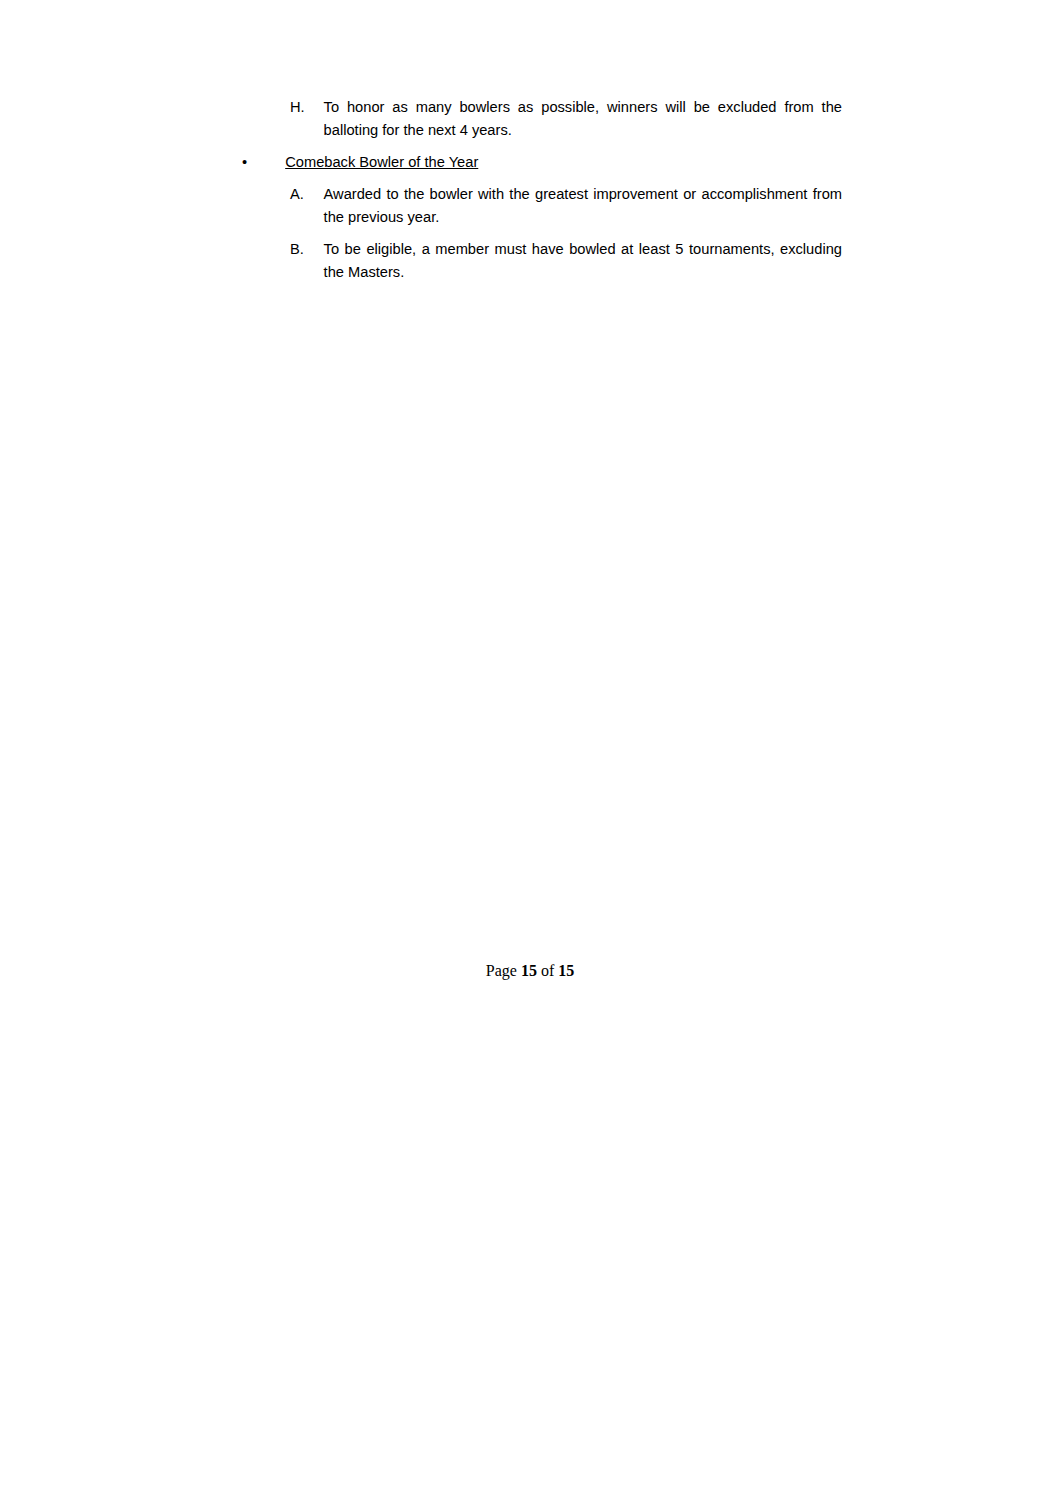H. To honor as many bowlers as possible, winners will be excluded from the balloting for the next 4 years.
• Comeback Bowler of the Year
A. Awarded to the bowler with the greatest improvement or accomplishment from the previous year.
B. To be eligible, a member must have bowled at least 5 tournaments, excluding the Masters.
Page 15 of 15